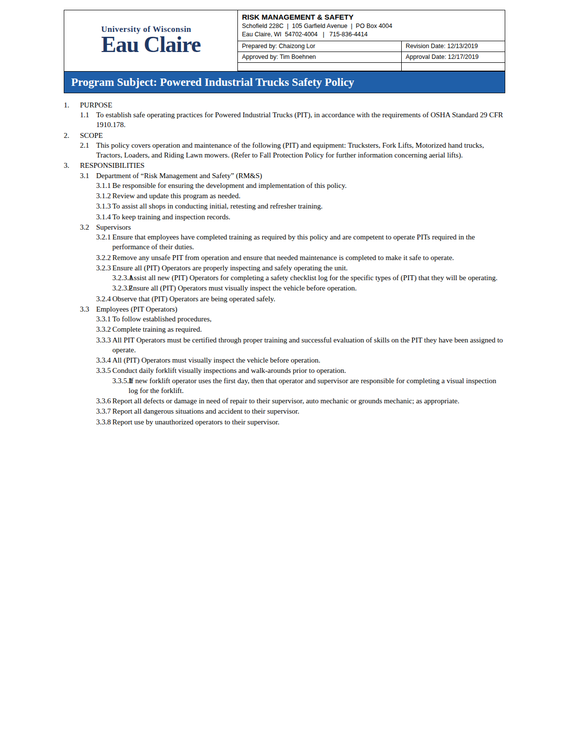University of Wisconsin
Eau Claire
RISK MANAGEMENT & SAFETY
Schofield 228C | 105 Garfield Avenue | PO Box 4004
Eau Claire, WI 54702-4004 | 715-836-4414
Prepared by: Chaizong Lor
Revision Date: 12/13/2019
Approved by: Tim Boehnen
Approval Date: 12/17/2019
Program Subject: Powered Industrial Trucks Safety Policy
1. Purpose
1.1 To establish safe operating practices for Powered Industrial Trucks (PIT), in accordance with the requirements of OSHA Standard 29 CFR 1910.178.
2. Scope
2.1 This policy covers operation and maintenance of the following (PIT) and equipment: Trucksters, Fork Lifts, Motorized hand trucks, Tractors, Loaders, and Riding Lawn mowers. (Refer to Fall Protection Policy for further information concerning aerial lifts).
3. Responsibilities
3.1 Department of “Risk Management and Safety” (RM&S)
3.1.1 Be responsible for ensuring the development and implementation of this policy.
3.1.2 Review and update this program as needed.
3.1.3 To assist all shops in conducting initial, retesting and refresher training.
3.1.4 To keep training and inspection records.
3.2 Supervisors
3.2.1 Ensure that employees have completed training as required by this policy and are competent to operate PITs required in the performance of their duties.
3.2.2 Remove any unsafe PIT from operation and ensure that needed maintenance is completed to make it safe to operate.
3.2.3 Ensure all (PIT) Operators are properly inspecting and safely operating the unit.
3.2.3.1 Assist all new (PIT) Operators for completing a safety checklist log for the specific types of (PIT) that they will be operating.
3.2.3.2 Ensure all (PIT) Operators must visually inspect the vehicle before operation.
3.2.4 Observe that (PIT) Operators are being operated safely.
3.3 Employees (PIT Operators)
3.3.1 To follow established procedures,
3.3.2 Complete training as required.
3.3.3 All PIT Operators must be certified through proper training and successful evaluation of skills on the PIT they have been assigned to operate.
3.3.4 All (PIT) Operators must visually inspect the vehicle before operation.
3.3.5 Conduct daily forklift visually inspections and walk-arounds prior to operation.
3.3.5.1 If new forklift operator uses the first day, then that operator and supervisor are responsible for completing a visual inspection log for the forklift.
3.3.6 Report all defects or damage in need of repair to their supervisor, auto mechanic or grounds mechanic; as appropriate.
3.3.7 Report all dangerous situations and accident to their supervisor.
3.3.8 Report use by unauthorized operators to their supervisor.